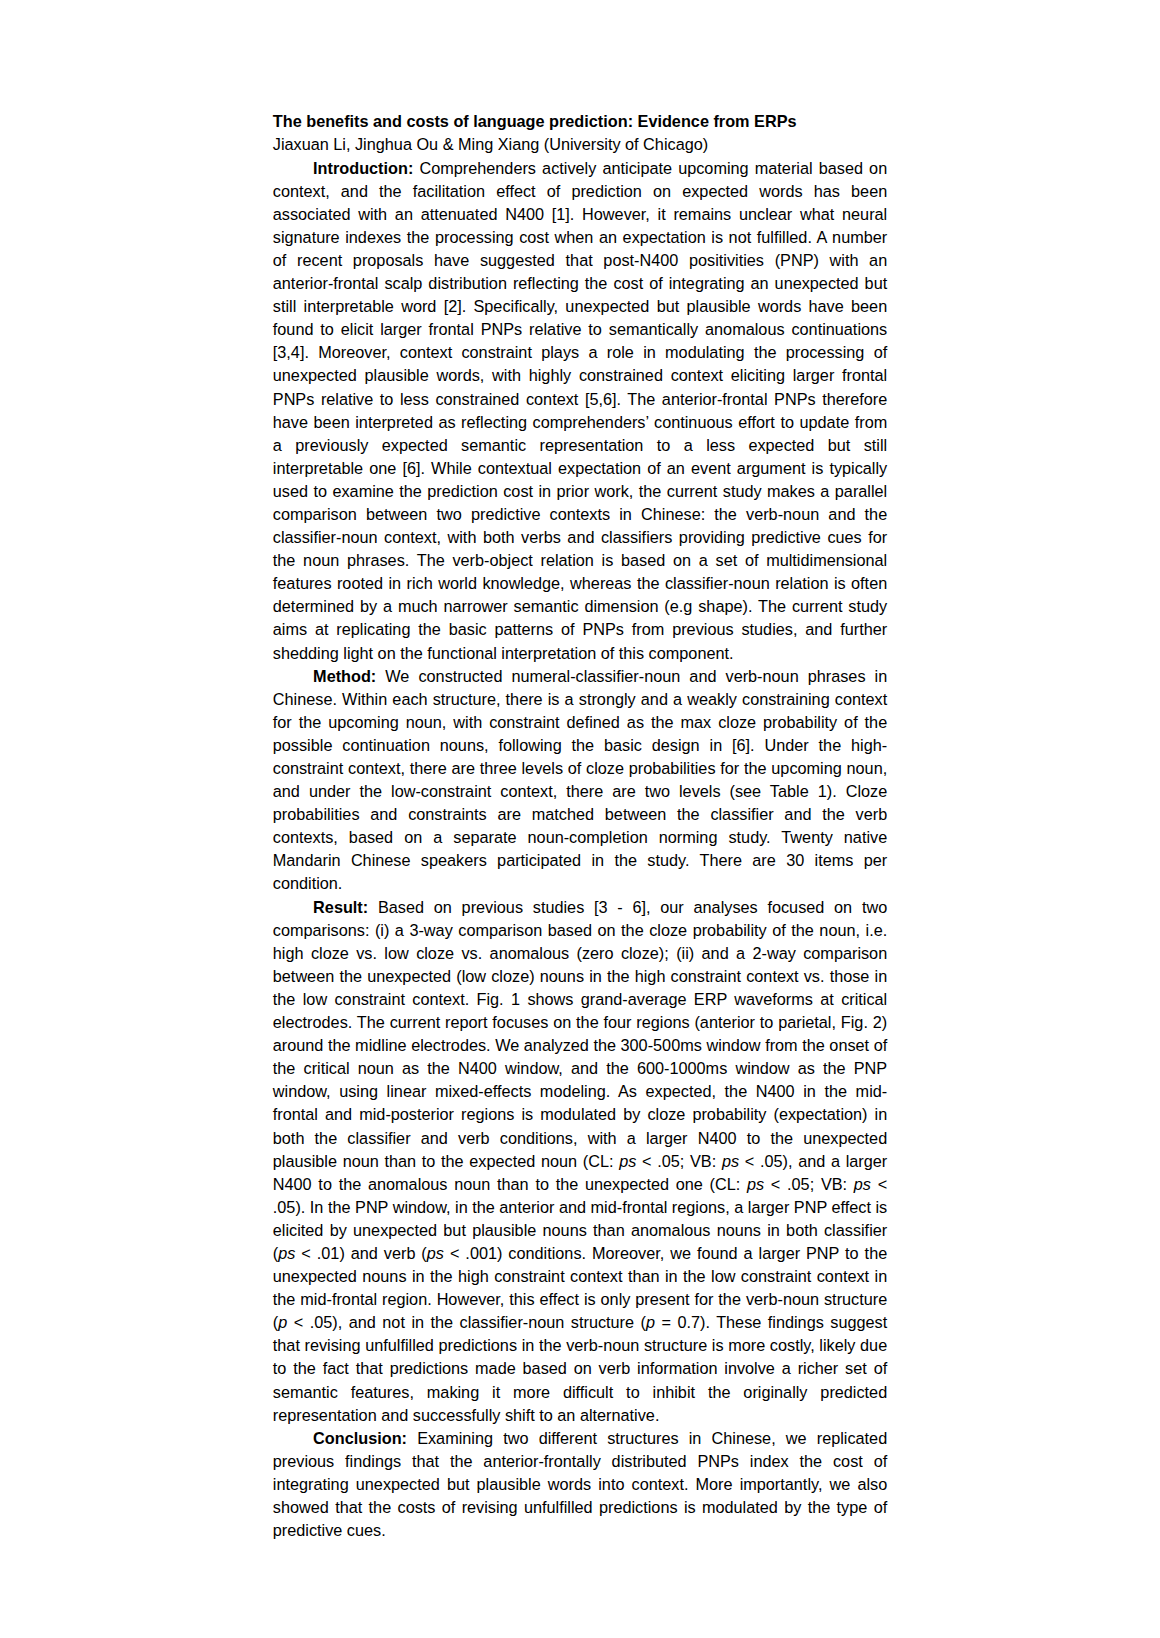The benefits and costs of language prediction: Evidence from ERPs
Jiaxuan Li, Jinghua Ou & Ming Xiang (University of Chicago)
Introduction: Comprehenders actively anticipate upcoming material based on context, and the facilitation effect of prediction on expected words has been associated with an attenuated N400 [1]. However, it remains unclear what neural signature indexes the processing cost when an expectation is not fulfilled. A number of recent proposals have suggested that post-N400 positivities (PNP) with an anterior-frontal scalp distribution reflecting the cost of integrating an unexpected but still interpretable word [2]. Specifically, unexpected but plausible words have been found to elicit larger frontal PNPs relative to semantically anomalous continuations [3,4]. Moreover, context constraint plays a role in modulating the processing of unexpected plausible words, with highly constrained context eliciting larger frontal PNPs relative to less constrained context [5,6]. The anterior-frontal PNPs therefore have been interpreted as reflecting comprehenders’ continuous effort to update from a previously expected semantic representation to a less expected but still interpretable one [6]. While contextual expectation of an event argument is typically used to examine the prediction cost in prior work, the current study makes a parallel comparison between two predictive contexts in Chinese: the verb-noun and the classifier-noun context, with both verbs and classifiers providing predictive cues for the noun phrases. The verb-object relation is based on a set of multidimensional features rooted in rich world knowledge, whereas the classifier-noun relation is often determined by a much narrower semantic dimension (e.g shape). The current study aims at replicating the basic patterns of PNPs from previous studies, and further shedding light on the functional interpretation of this component.
Method: We constructed numeral-classifier-noun and verb-noun phrases in Chinese. Within each structure, there is a strongly and a weakly constraining context for the upcoming noun, with constraint defined as the max cloze probability of the possible continuation nouns, following the basic design in [6]. Under the high-constraint context, there are three levels of cloze probabilities for the upcoming noun, and under the low-constraint context, there are two levels (see Table 1). Cloze probabilities and constraints are matched between the classifier and the verb contexts, based on a separate noun-completion norming study. Twenty native Mandarin Chinese speakers participated in the study. There are 30 items per condition.
Result: Based on previous studies [3 - 6], our analyses focused on two comparisons: (i) a 3-way comparison based on the cloze probability of the noun, i.e. high cloze vs. low cloze vs. anomalous (zero cloze); (ii) and a 2-way comparison between the unexpected (low cloze) nouns in the high constraint context vs. those in the low constraint context. Fig. 1 shows grand-average ERP waveforms at critical electrodes. The current report focuses on the four regions (anterior to parietal, Fig. 2) around the midline electrodes. We analyzed the 300-500ms window from the onset of the critical noun as the N400 window, and the 600-1000ms window as the PNP window, using linear mixed-effects modeling. As expected, the N400 in the mid-frontal and mid-posterior regions is modulated by cloze probability (expectation) in both the classifier and verb conditions, with a larger N400 to the unexpected plausible noun than to the expected noun (CL: ps < .05; VB: ps < .05), and a larger N400 to the anomalous noun than to the unexpected one (CL: ps < .05; VB: ps < .05). In the PNP window, in the anterior and mid-frontal regions, a larger PNP effect is elicited by unexpected but plausible nouns than anomalous nouns in both classifier (ps < .01) and verb (ps < .001) conditions. Moreover, we found a larger PNP to the unexpected nouns in the high constraint context than in the low constraint context in the mid-frontal region. However, this effect is only present for the verb-noun structure (p < .05), and not in the classifier-noun structure (p = 0.7). These findings suggest that revising unfulfilled predictions in the verb-noun structure is more costly, likely due to the fact that predictions made based on verb information involve a richer set of semantic features, making it more difficult to inhibit the originally predicted representation and successfully shift to an alternative.
Conclusion: Examining two different structures in Chinese, we replicated previous findings that the anterior-frontally distributed PNPs index the cost of integrating unexpected but plausible words into context. More importantly, we also showed that the costs of revising unfulfilled predictions is modulated by the type of predictive cues.